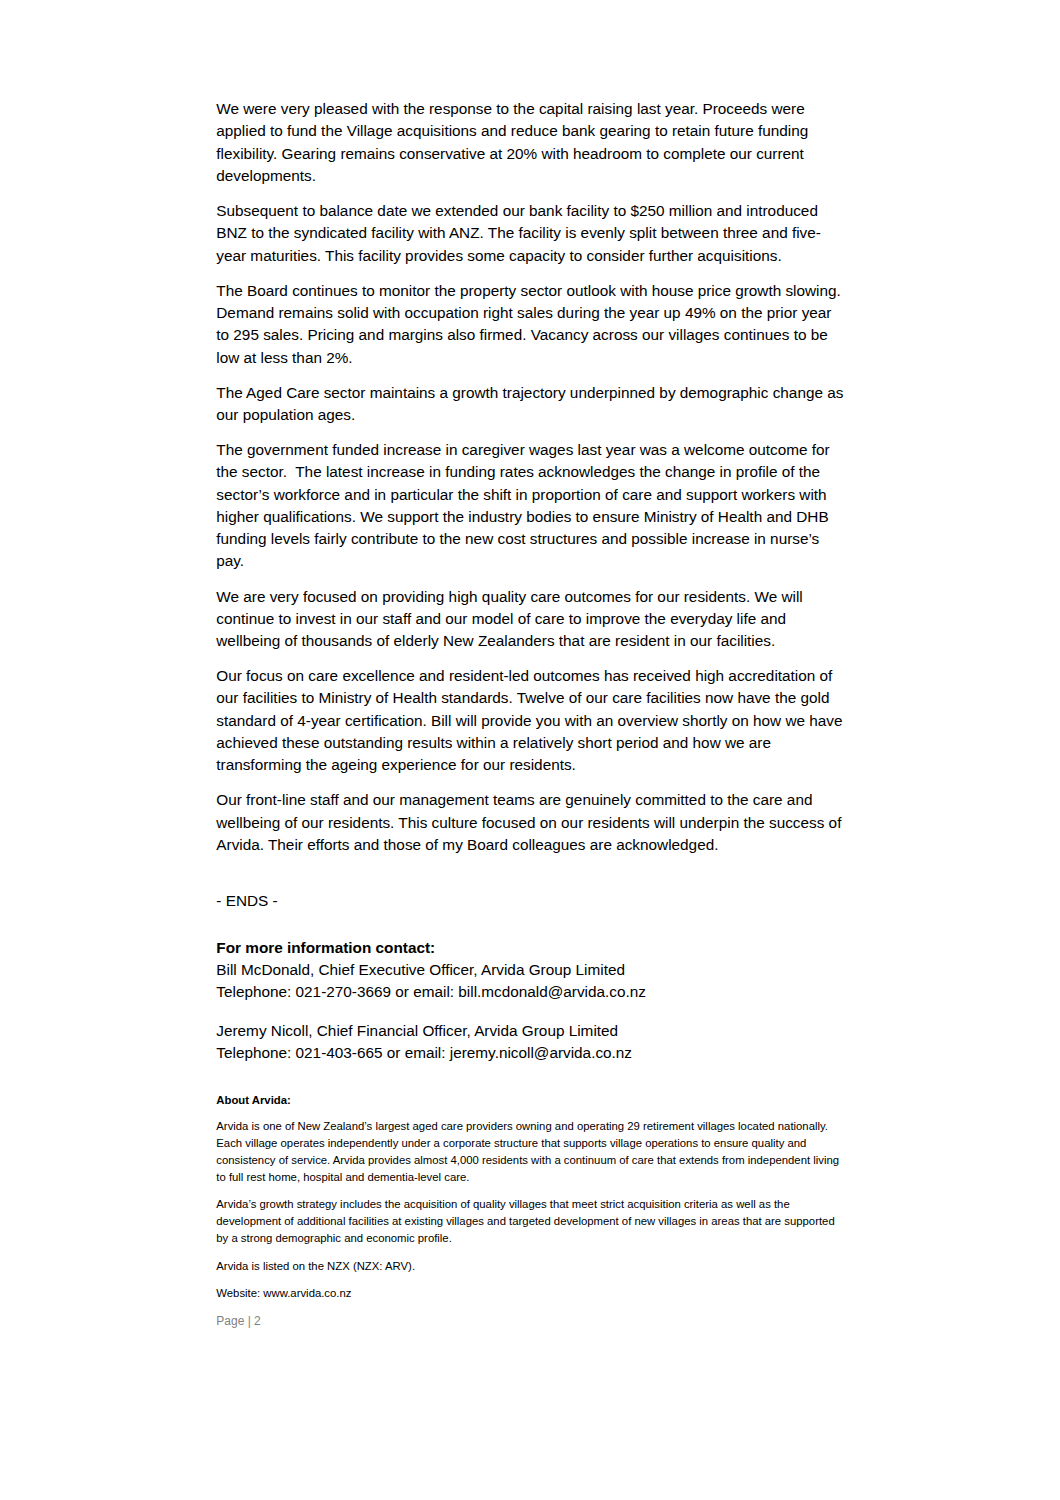We were very pleased with the response to the capital raising last year. Proceeds were applied to fund the Village acquisitions and reduce bank gearing to retain future funding flexibility. Gearing remains conservative at 20% with headroom to complete our current developments.
Subsequent to balance date we extended our bank facility to $250 million and introduced BNZ to the syndicated facility with ANZ. The facility is evenly split between three and five-year maturities. This facility provides some capacity to consider further acquisitions.
The Board continues to monitor the property sector outlook with house price growth slowing. Demand remains solid with occupation right sales during the year up 49% on the prior year to 295 sales. Pricing and margins also firmed. Vacancy across our villages continues to be low at less than 2%.
The Aged Care sector maintains a growth trajectory underpinned by demographic change as our population ages.
The government funded increase in caregiver wages last year was a welcome outcome for the sector. The latest increase in funding rates acknowledges the change in profile of the sector’s workforce and in particular the shift in proportion of care and support workers with higher qualifications. We support the industry bodies to ensure Ministry of Health and DHB funding levels fairly contribute to the new cost structures and possible increase in nurse’s pay.
We are very focused on providing high quality care outcomes for our residents. We will continue to invest in our staff and our model of care to improve the everyday life and wellbeing of thousands of elderly New Zealanders that are resident in our facilities.
Our focus on care excellence and resident-led outcomes has received high accreditation of our facilities to Ministry of Health standards. Twelve of our care facilities now have the gold standard of 4-year certification. Bill will provide you with an overview shortly on how we have achieved these outstanding results within a relatively short period and how we are transforming the ageing experience for our residents.
Our front-line staff and our management teams are genuinely committed to the care and wellbeing of our residents. This culture focused on our residents will underpin the success of Arvida. Their efforts and those of my Board colleagues are acknowledged.
- ENDS -
For more information contact:
Bill McDonald, Chief Executive Officer, Arvida Group Limited
Telephone: 021-270-3669 or email: bill.mcdonald@arvida.co.nz
Jeremy Nicoll, Chief Financial Officer, Arvida Group Limited
Telephone: 021-403-665 or email: jeremy.nicoll@arvida.co.nz
About Arvida:
Arvida is one of New Zealand’s largest aged care providers owning and operating 29 retirement villages located nationally. Each village operates independently under a corporate structure that supports village operations to ensure quality and consistency of service. Arvida provides almost 4,000 residents with a continuum of care that extends from independent living to full rest home, hospital and dementia-level care.
Arvida’s growth strategy includes the acquisition of quality villages that meet strict acquisition criteria as well as the development of additional facilities at existing villages and targeted development of new villages in areas that are supported by a strong demographic and economic profile.
Arvida is listed on the NZX (NZX: ARV).
Website: www.arvida.co.nz
Page | 2